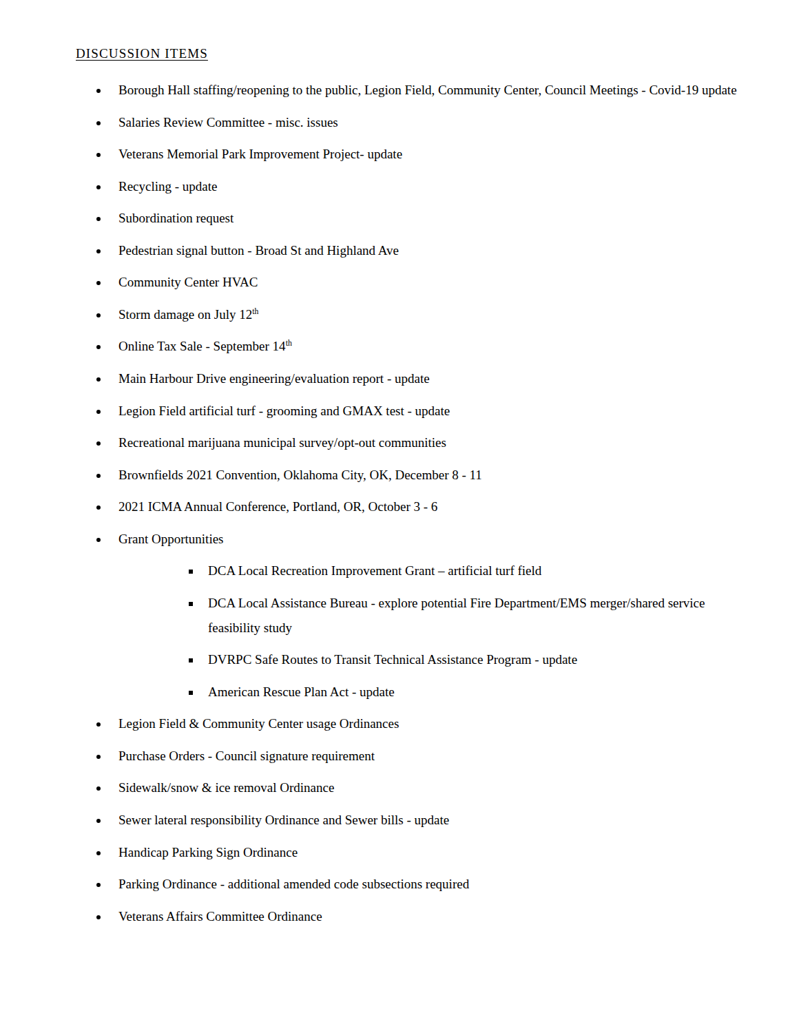DISCUSSION ITEMS
Borough Hall staffing/reopening to the public, Legion Field, Community Center, Council Meetings - Covid-19 update
Salaries Review Committee - misc. issues
Veterans Memorial Park Improvement Project- update
Recycling - update
Subordination request
Pedestrian signal button - Broad St and Highland Ave
Community Center HVAC
Storm damage on July 12th
Online Tax Sale - September 14th
Main Harbour Drive engineering/evaluation report - update
Legion Field artificial turf - grooming and GMAX test - update
Recreational marijuana municipal survey/opt-out communities
Brownfields 2021 Convention, Oklahoma City, OK, December 8 - 11
2021 ICMA Annual Conference, Portland, OR, October 3 - 6
Grant Opportunities
DCA Local Recreation Improvement Grant – artificial turf field
DCA Local Assistance Bureau - explore potential Fire Department/EMS merger/shared service feasibility study
DVRPC Safe Routes to Transit Technical Assistance Program - update
American Rescue Plan Act - update
Legion Field & Community Center usage Ordinances
Purchase Orders - Council signature requirement
Sidewalk/snow & ice removal Ordinance
Sewer lateral responsibility Ordinance and Sewer bills - update
Handicap Parking Sign Ordinance
Parking Ordinance - additional amended code subsections required
Veterans Affairs Committee Ordinance